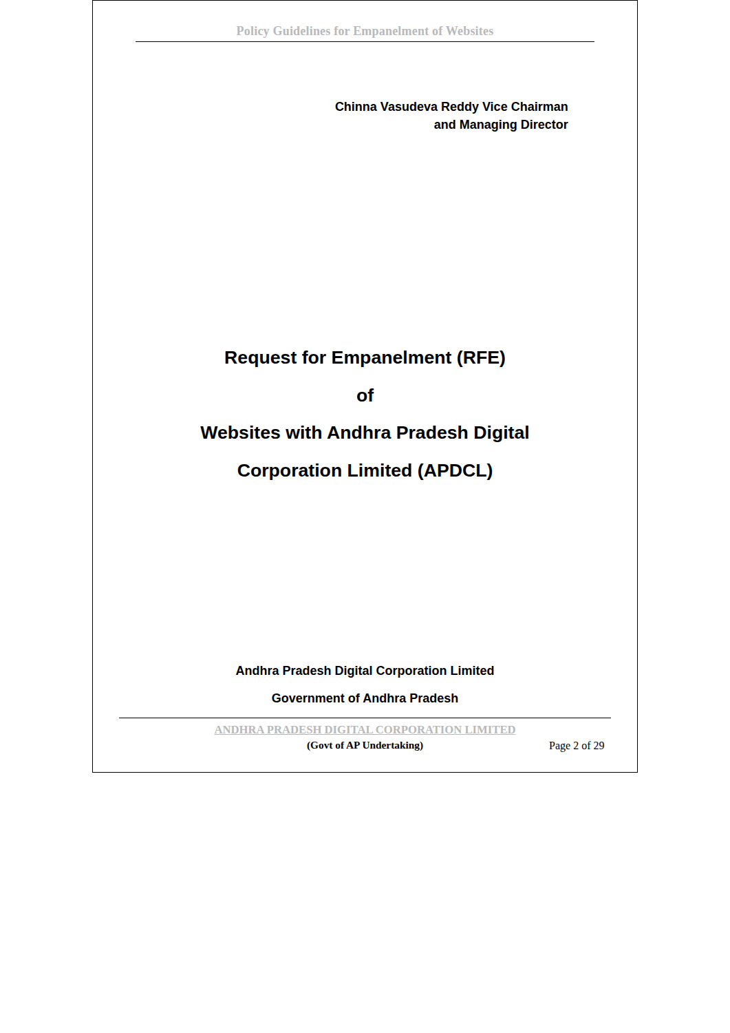Policy Guidelines for Empanelment of Websites
Chinna Vasudeva Reddy Vice Chairman
and Managing Director
Request for Empanelment (RFE) of Websites with Andhra Pradesh Digital Corporation Limited (APDCL)
Andhra Pradesh Digital Corporation Limited
Government of Andhra Pradesh
ANDHRA PRADESH DIGITAL CORPORATION LIMITED (Govt of AP Undertaking)
Page 2 of 29